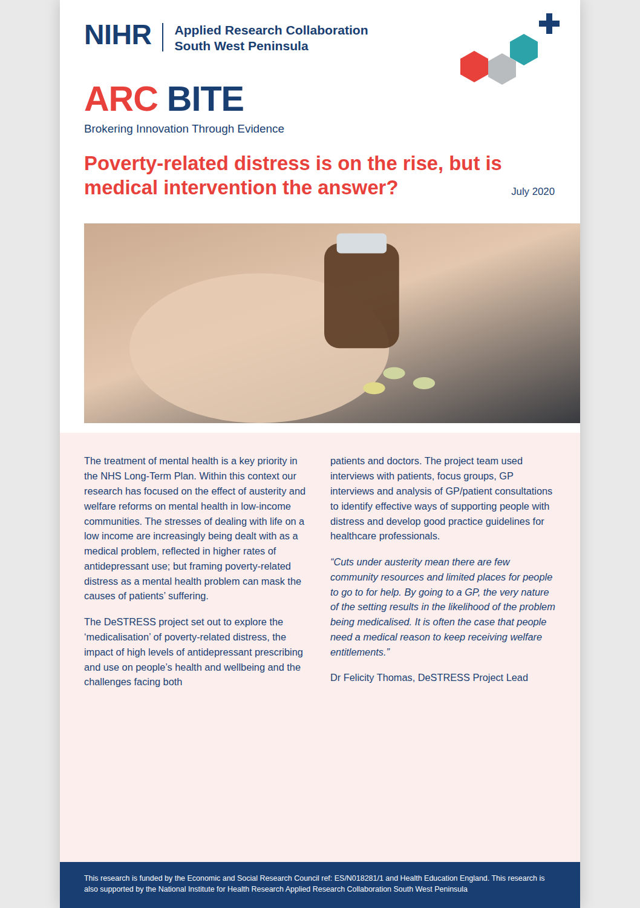NIHR Applied Research Collaboration
South West Peninsula
ARC BITE
Brokering Innovation Through Evidence
Poverty-related distress is on the rise, but is medical intervention the answer?
July 2020
The treatment of mental health is a key priority in the NHS Long-Term Plan. Within this context our research has focused on the effect of austerity and welfare reforms on mental health in low-income communities. The stresses of dealing with life on a low income are increasingly being dealt with as a medical problem, reflected in higher rates of antidepressant use; but framing poverty-related distress as a mental health problem can mask the causes of patients’ suffering.
The DeSTRESS project set out to explore the ‘medicalisation’ of poverty-related distress, the impact of high levels of antidepressant prescribing and use on people’s health and wellbeing and the challenges facing both
patients and doctors. The project team used interviews with patients, focus groups, GP interviews and analysis of GP/patient consultations to identify effective ways of supporting people with distress and develop good practice guidelines for healthcare professionals.
“Cuts under austerity mean there are few community resources and limited places for people to go to for help. By going to a GP, the very nature of the setting results in the likelihood of the problem being medicalised. It is often the case that people need a medical reason to keep receiving welfare entitlements.”
Dr Felicity Thomas, DeSTRESS Project Lead
This research is funded by the Economic and Social Research Council ref: ES/N018281/1 and Health Education England. This research is also supported by the National Institute for Health Research Applied Research Collaboration South West Peninsula